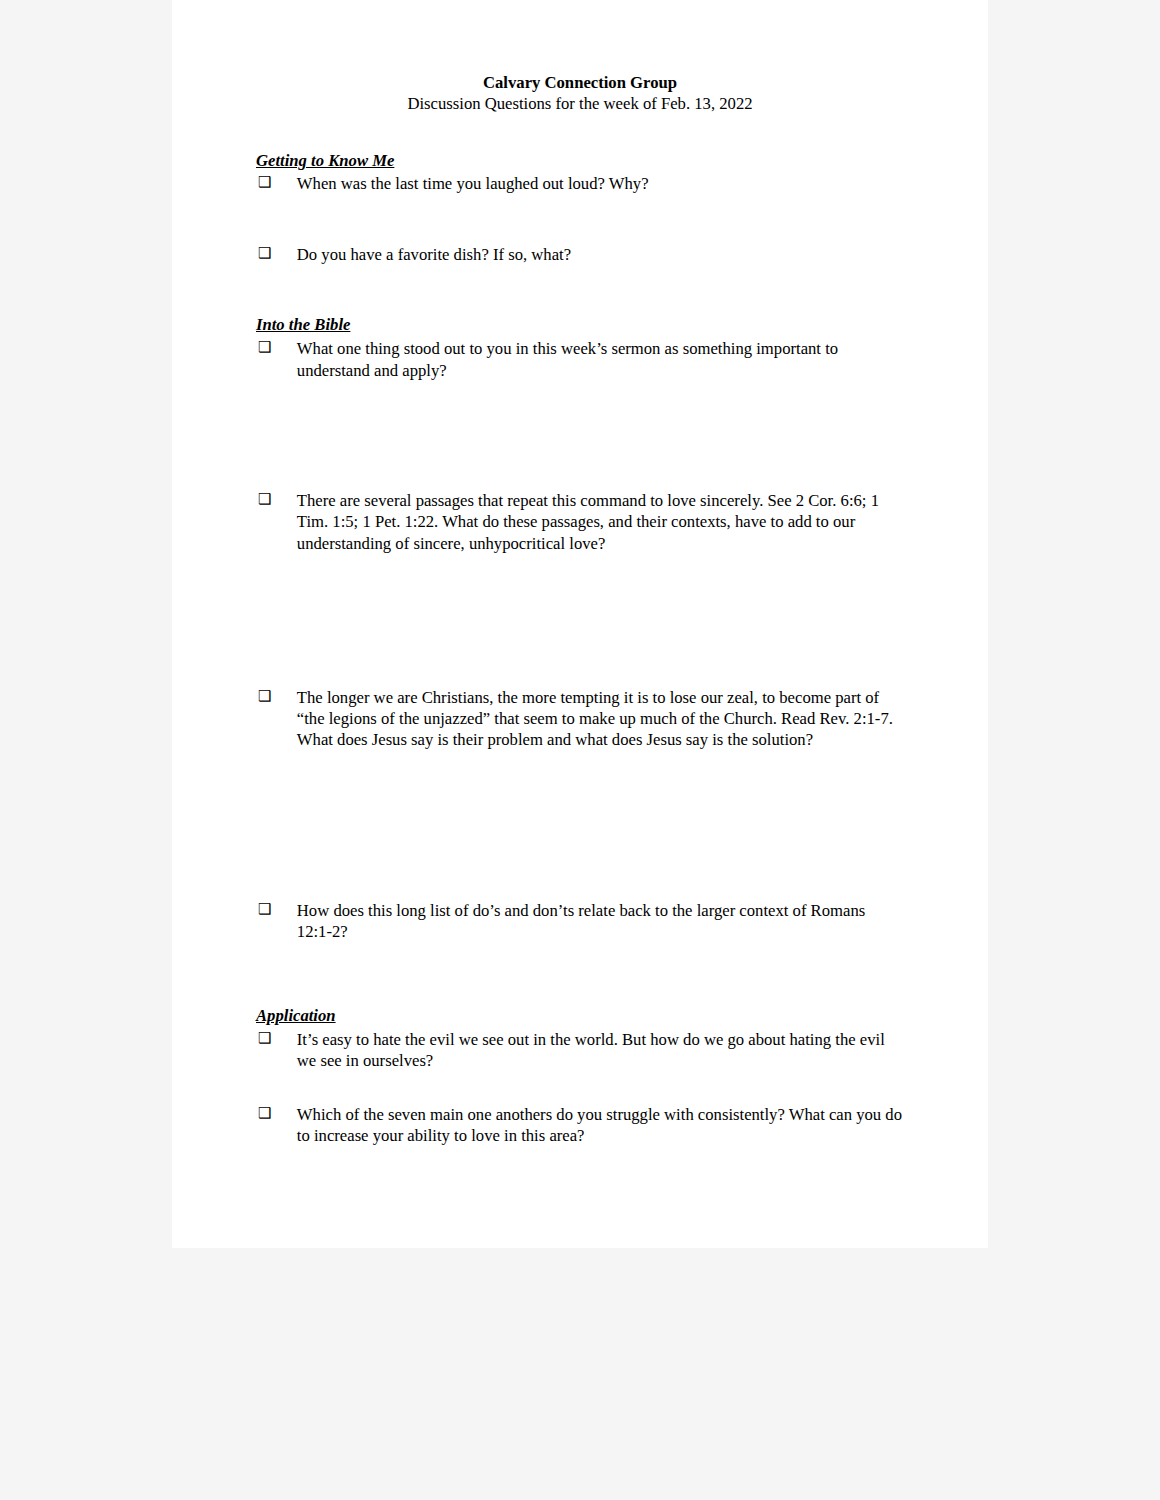Calvary Connection Group
Discussion Questions for the week of Feb. 13, 2022
Getting to Know Me
When was the last time you laughed out loud? Why?
Do you have a favorite dish? If so, what?
Into the Bible
What one thing stood out to you in this week’s sermon as something important to understand and apply?
There are several passages that repeat this command to love sincerely. See 2 Cor. 6:6; 1 Tim. 1:5; 1 Pet. 1:22. What do these passages, and their contexts, have to add to our understanding of sincere, unhypocritical love?
The longer we are Christians, the more tempting it is to lose our zeal, to become part of “the legions of the unjazzed” that seem to make up much of the Church. Read Rev. 2:1-7. What does Jesus say is their problem and what does Jesus say is the solution?
How does this long list of do’s and don’ts relate back to the larger context of Romans 12:1-2?
Application
It’s easy to hate the evil we see out in the world. But how do we go about hating the evil we see in ourselves?
Which of the seven main one anothers do you struggle with consistently? What can you do to increase your ability to love in this area?